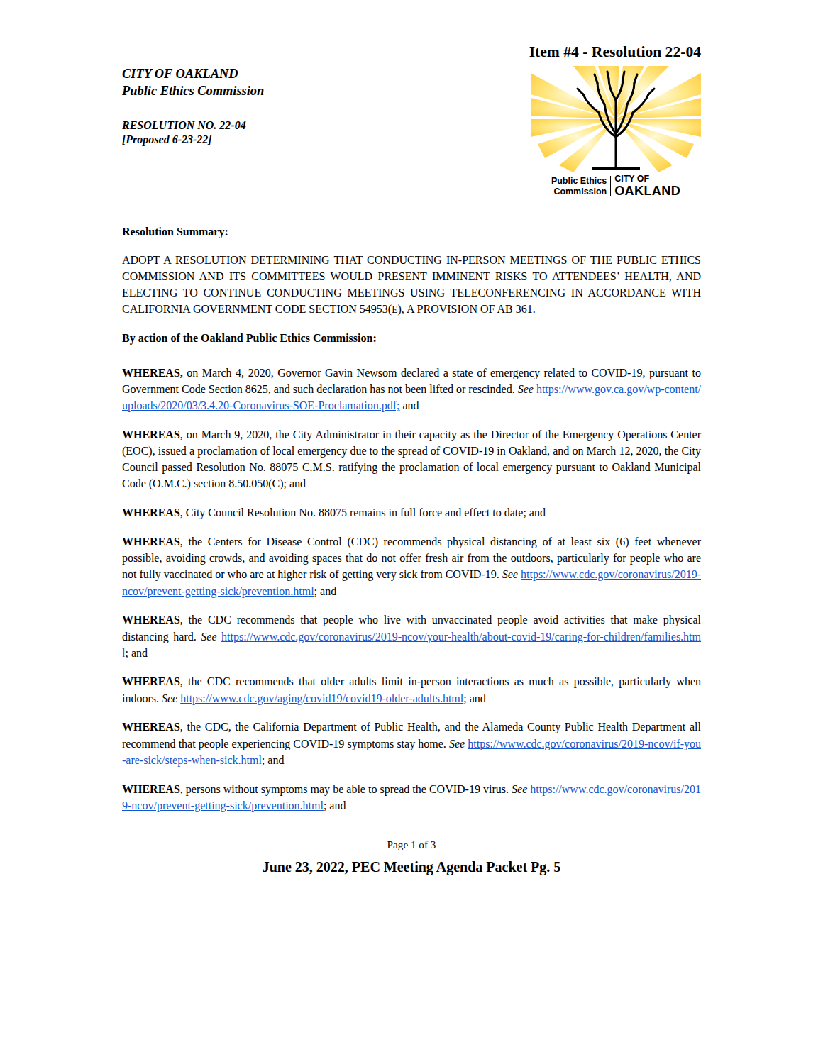Item #4 - Resolution 22-04
CITY OF OAKLAND
Public Ethics Commission
RESOLUTION NO. 22-04
[Proposed 6-23-22]
Public Ethics
Commission
CITY OF
OAKLAND
Resolution Summary:
ADOPT A RESOLUTION DETERMINING THAT CONDUCTING IN-PERSON MEETINGS OF THE PUBLIC ETHICS COMMISSION AND ITS COMMITTEES WOULD PRESENT IMMINENT RISKS TO ATTENDEES’ HEALTH, AND ELECTING TO CONTINUE CONDUCTING MEETINGS USING TELECONFERENCING IN ACCORDANCE WITH CALIFORNIA GOVERNMENT CODE SECTION 54953(E), A PROVISION OF AB 361.
By action of the Oakland Public Ethics Commission:
WHEREAS, on March 4, 2020, Governor Gavin Newsom declared a state of emergency related to COVID-19, pursuant to Government Code Section 8625, and such declaration has not been lifted or rescinded. See https://www.gov.ca.gov/wp-content/uploads/2020/03/3.4.20-Coronavirus-SOE-Proclamation.pdf; and
WHEREAS, on March 9, 2020, the City Administrator in their capacity as the Director of the Emergency Operations Center (EOC), issued a proclamation of local emergency due to the spread of COVID-19 in Oakland, and on March 12, 2020, the City Council passed Resolution No. 88075 C.M.S. ratifying the proclamation of local emergency pursuant to Oakland Municipal Code (O.M.C.) section 8.50.050(C); and
WHEREAS, City Council Resolution No. 88075 remains in full force and effect to date; and
WHEREAS, the Centers for Disease Control (CDC) recommends physical distancing of at least six (6) feet whenever possible, avoiding crowds, and avoiding spaces that do not offer fresh air from the outdoors, particularly for people who are not fully vaccinated or who are at higher risk of getting very sick from COVID-19. See https://www.cdc.gov/coronavirus/2019-ncov/prevent-getting-sick/prevention.html; and
WHEREAS, the CDC recommends that people who live with unvaccinated people avoid activities that make physical distancing hard. See https://www.cdc.gov/coronavirus/2019-ncov/your-health/about-covid-19/caring-for-children/families.html; and
WHEREAS, the CDC recommends that older adults limit in-person interactions as much as possible, particularly when indoors. See https://www.cdc.gov/aging/covid19/covid19-older-adults.html; and
WHEREAS, the CDC, the California Department of Public Health, and the Alameda County Public Health Department all recommend that people experiencing COVID-19 symptoms stay home. See https://www.cdc.gov/coronavirus/2019-ncov/if-you-are-sick/steps-when-sick.html; and
WHEREAS, persons without symptoms may be able to spread the COVID-19 virus. See https://www.cdc.gov/coronavirus/2019-ncov/prevent-getting-sick/prevention.html; and
Page 1 of 3
June 23, 2022, PEC Meeting Agenda Packet Pg. 5